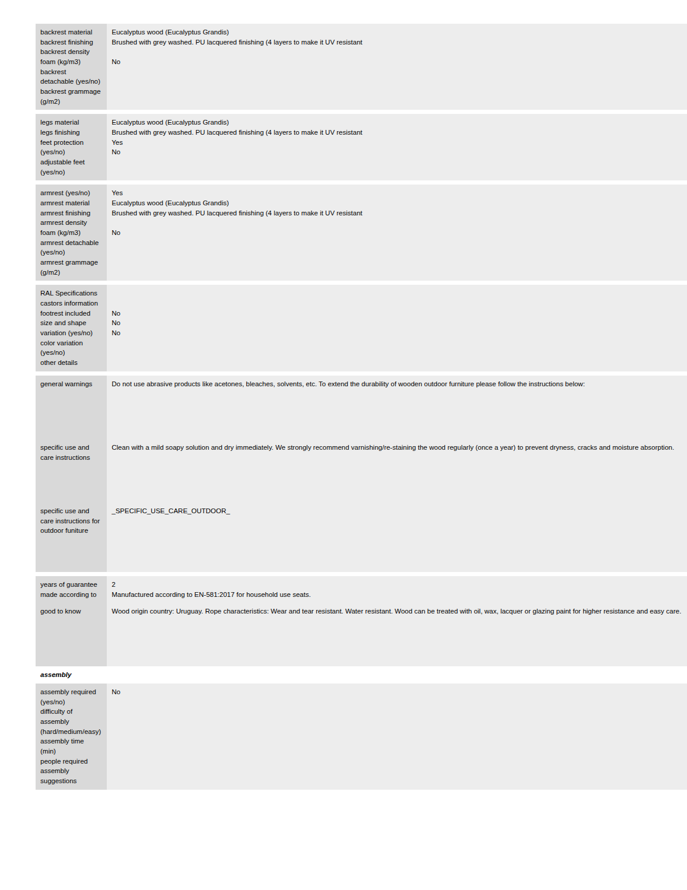| backrest material backrest finishing backrest density foam (kg/m3) backrest detachable (yes/no) backrest grammage (g/m2) | Eucalyptus wood (Eucalyptus Grandis) Brushed with grey washed. PU lacquered finishing (4 layers to make it UV resistant No |
| legs material legs finishing feet protection (yes/no) adjustable feet (yes/no) | Eucalyptus wood (Eucalyptus Grandis) Brushed with grey washed. PU lacquered finishing (4 layers to make it UV resistant Yes No |
| armrest (yes/no) armrest material armrest finishing armrest density foam (kg/m3) armrest detachable (yes/no) armrest grammage (g/m2) | Yes Eucalyptus wood (Eucalyptus Grandis) Brushed with grey washed. PU lacquered finishing (4 layers to make it UV resistant No |
| RAL Specifications castors information footrest included size and shape variation (yes/no) color variation (yes/no) other details | No No No |
| general warnings | Do not use abrasive products like acetones, bleaches, solvents, etc. To extend the durability of wooden outdoor furniture please follow the instructions below: |
| specific use and care instructions | Clean with a mild soapy solution and dry immediately. We strongly recommend varnishing/re-staining the wood regularly (once a year) to prevent dryness, cracks and moisture absorption. |
| specific use and care instructions for outdoor funiture | _SPECIFIC_USE_CARE_OUTDOOR_ |
| years of guarantee made according to | 2 Manufactured according to EN-581:2017 for household use seats. |
| good to know | Wood origin country: Uruguay. Rope characteristics: Wear and tear resistant. Water resistant. Wood can be treated with oil, wax, lacquer or glazing paint for higher resistance and easy care. |
| assembly |
| assembly required (yes/no) difficulty of assembly (hard/medium/easy) assembly time (min) people required assembly suggestions | No |